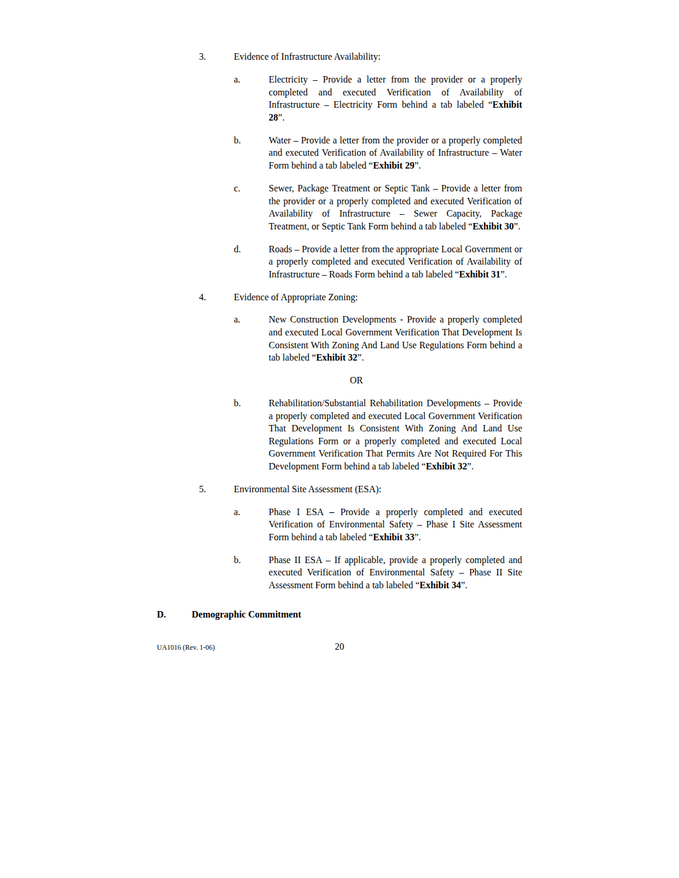3.
Evidence of Infrastructure Availability:
a.
Electricity – Provide a letter from the provider or a properly completed and executed Verification of Availability of Infrastructure – Electricity Form behind a tab labeled “Exhibit 28”.
b.
Water – Provide a letter from the provider or a properly completed and executed Verification of Availability of Infrastructure – Water Form behind a tab labeled “Exhibit 29”.
c.
Sewer, Package Treatment or Septic Tank – Provide a letter from the provider or a properly completed and executed Verification of Availability of Infrastructure – Sewer Capacity, Package Treatment, or Septic Tank Form behind a tab labeled “Exhibit 30”.
d.
Roads – Provide a letter from the appropriate Local Government or a properly completed and executed Verification of Availability of Infrastructure – Roads Form behind a tab labeled “Exhibit 31”.
4.
Evidence of Appropriate Zoning:
a.
New Construction Developments - Provide a properly completed and executed Local Government Verification That Development Is Consistent With Zoning And Land Use Regulations Form behind a tab labeled “Exhibit 32”.
OR
b.
Rehabilitation/Substantial Rehabilitation Developments – Provide a properly completed and executed Local Government Verification That Development Is Consistent With Zoning And Land Use Regulations Form or a properly completed and executed Local Government Verification That Permits Are Not Required For This Development Form behind a tab labeled “Exhibit 32”.
5.
Environmental Site Assessment (ESA):
a.
Phase I ESA – Provide a properly completed and executed Verification of Environmental Safety – Phase I Site Assessment Form behind a tab labeled “Exhibit 33”.
b.
Phase II ESA – If applicable, provide a properly completed and executed Verification of Environmental Safety – Phase II Site Assessment Form behind a tab labeled “Exhibit 34”.
D.
Demographic Commitment
UA1016 (Rev. 1-06)
20